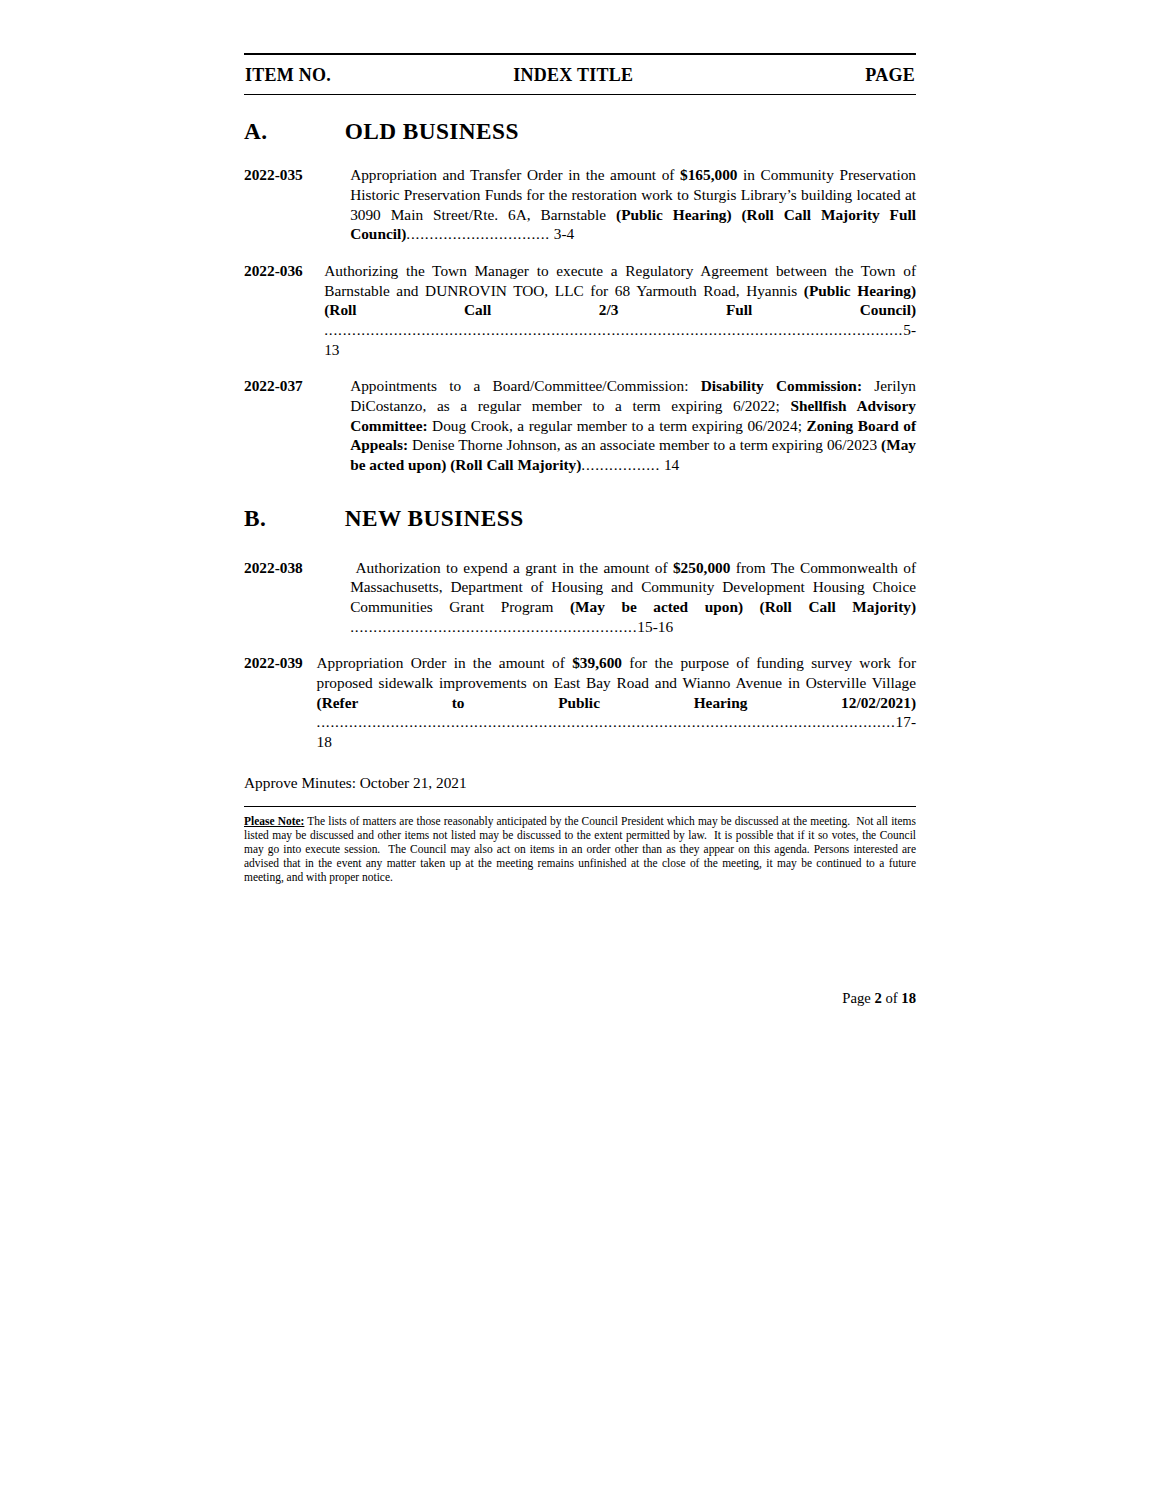| ITEM NO. | INDEX TITLE | PAGE |
A. OLD BUSINESS
2022-035
Appropriation and Transfer Order in the amount of $165,000 in Community Preservation Historic Preservation Funds for the restoration work to Sturgis Library’s building located at 3090 Main Street/Rte. 6A, Barnstable (Public Hearing) (Roll Call Majority Full Council)............................... 3-4
2022-036
Authorizing the Town Manager to execute a Regulatory Agreement between the Town of Barnstable and DUNROVIN TOO, LLC for 68 Yarmouth Road, Hyannis (Public Hearing) (Roll Call 2/3 Full Council) ............................................................................................................................. 5-13
2022-037
Appointments to a Board/Committee/Commission: Disability Commission: Jerilyn DiCostanzo, as a regular member to a term expiring 6/2022; Shellfish Advisory Committee: Doug Crook, a regular member to a term expiring 06/2024; Zoning Board of Appeals: Denise Thorne Johnson, as an associate member to a term expiring 06/2023 (May be acted upon) (Roll Call Majority)................. 14
B. NEW BUSINESS
2022-038
Authorization to expend a grant in the amount of $250,000 from The Commonwealth of Massachusetts, Department of Housing and Community Development Housing Choice Communities Grant Program (May be acted upon) (Roll Call Majority) .............................................................. 15-16
2022-039
Appropriation Order in the amount of $39,600 for the purpose of funding survey work for proposed sidewalk improvements on East Bay Road and Wianno Avenue in Osterville Village (Refer to Public Hearing 12/02/2021) ............................................................................................................................. 17-18
Approve Minutes: October 21, 2021
Please Note: The lists of matters are those reasonably anticipated by the Council President which may be discussed at the meeting. Not all items listed may be discussed and other items not listed may be discussed to the extent permitted by law. It is possible that if it so votes, the Council may go into execute session. The Council may also act on items in an order other than as they appear on this agenda. Persons interested are advised that in the event any matter taken up at the meeting remains unfinished at the close of the meeting, it may be continued to a future meeting, and with proper notice.
Page 2 of 18